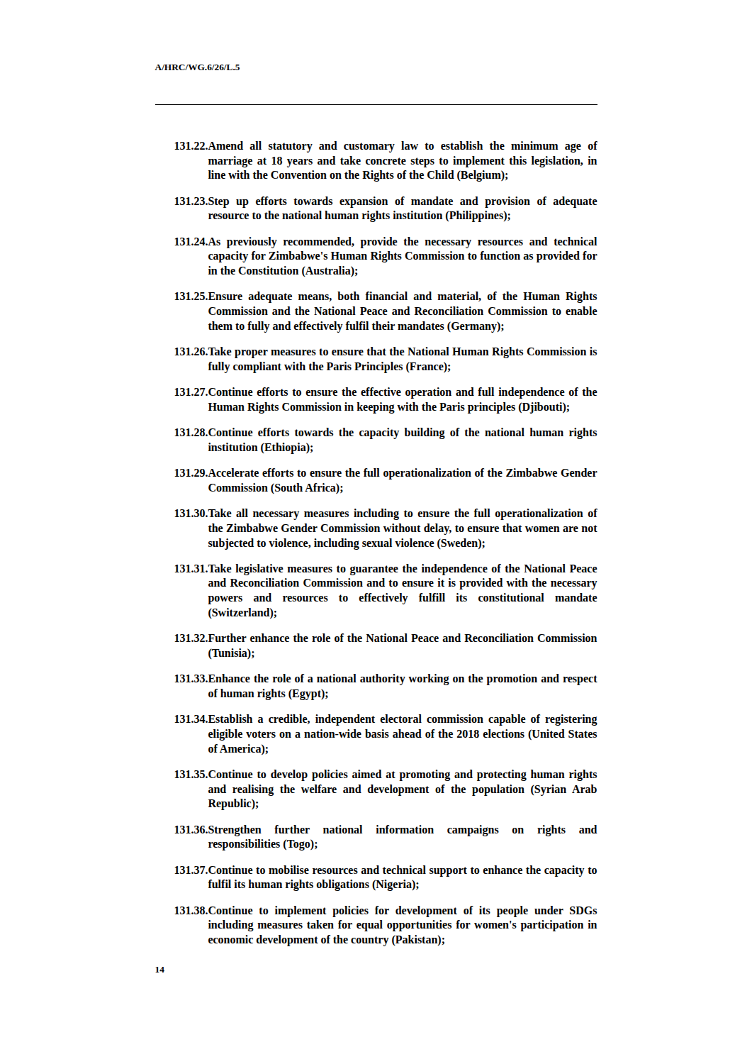A/HRC/WG.6/26/L.5
131.22.
Amend all statutory and customary law to establish the minimum age of marriage at 18 years and take concrete steps to implement this legislation, in line with the Convention on the Rights of the Child (Belgium);
131.23.
Step up efforts towards expansion of mandate and provision of adequate resource to the national human rights institution (Philippines);
131.24.
As previously recommended, provide the necessary resources and technical capacity for Zimbabwe's Human Rights Commission to function as provided for in the Constitution (Australia);
131.25.
Ensure adequate means, both financial and material, of the Human Rights Commission and the National Peace and Reconciliation Commission to enable them to fully and effectively fulfil their mandates (Germany);
131.26.
Take proper measures to ensure that the National Human Rights Commission is fully compliant with the Paris Principles (France);
131.27.
Continue efforts to ensure the effective operation and full independence of the Human Rights Commission in keeping with the Paris principles (Djibouti);
131.28.
Continue efforts towards the capacity building of the national human rights institution (Ethiopia);
131.29.
Accelerate efforts to ensure the full operationalization of the Zimbabwe Gender Commission (South Africa);
131.30.
Take all necessary measures including to ensure the full operationalization of the Zimbabwe Gender Commission without delay, to ensure that women are not subjected to violence, including sexual violence (Sweden);
131.31.
Take legislative measures to guarantee the independence of the National Peace and Reconciliation Commission and to ensure it is provided with the necessary powers and resources to effectively fulfill its constitutional mandate (Switzerland);
131.32.
Further enhance the role of the National Peace and Reconciliation Commission (Tunisia);
131.33.
Enhance the role of a national authority working on the promotion and respect of human rights (Egypt);
131.34.
Establish a credible, independent electoral commission capable of registering eligible voters on a nation-wide basis ahead of the 2018 elections (United States of America);
131.35.
Continue to develop policies aimed at promoting and protecting human rights and realising the welfare and development of the population (Syrian Arab Republic);
131.36.
Strengthen further national information campaigns on rights and responsibilities (Togo);
131.37.
Continue to mobilise resources and technical support to enhance the capacity to fulfil its human rights obligations (Nigeria);
131.38.
Continue to implement policies for development of its people under SDGs including measures taken for equal opportunities for women's participation in economic development of the country (Pakistan);
14